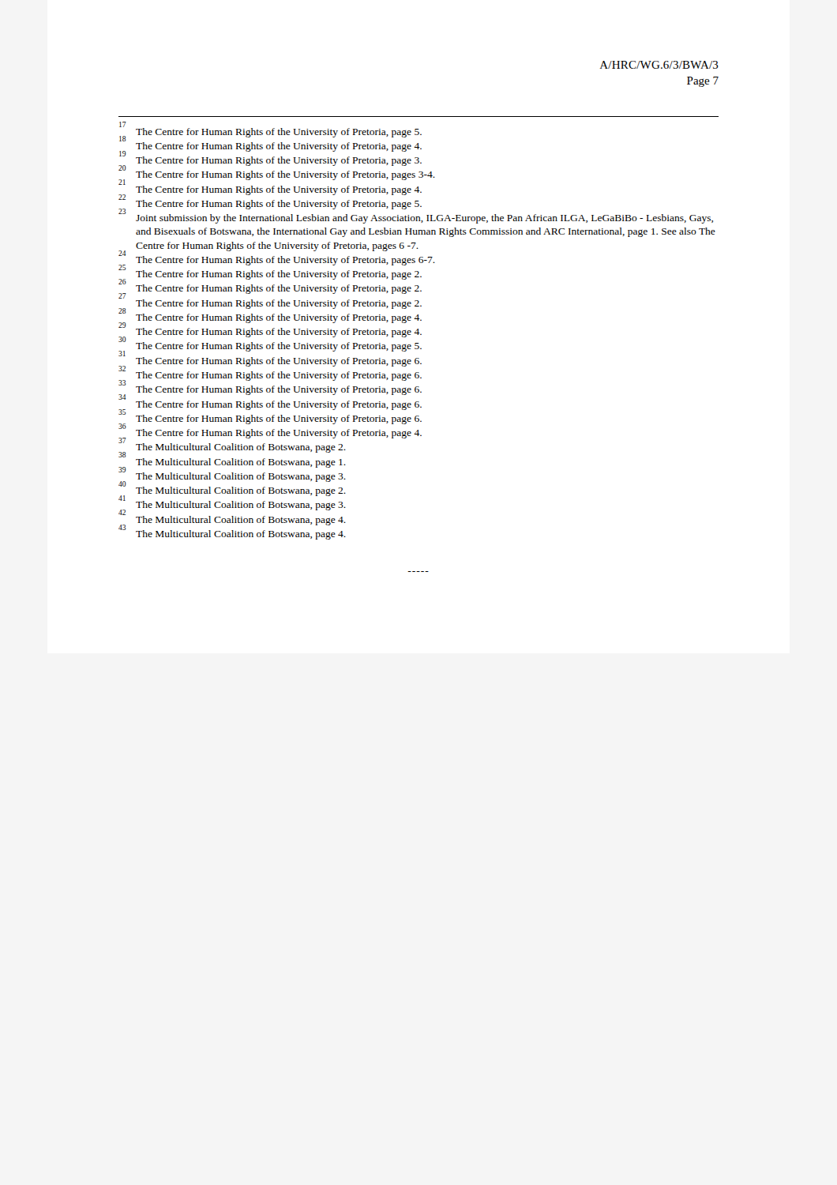A/HRC/WG.6/3/BWA/3
Page 7
17 The Centre for Human Rights of the University of Pretoria, page 5.
18 The Centre for Human Rights of the University of Pretoria, page 4.
19 The Centre for Human Rights of the University of Pretoria, page 3.
20 The Centre for Human Rights of the University of Pretoria, pages 3-4.
21 The Centre for Human Rights of the University of Pretoria, page 4.
22 The Centre for Human Rights of the University of Pretoria, page 5.
23 Joint submission by the International Lesbian and Gay Association, ILGA-Europe, the Pan African ILGA, LeGaBiBo - Lesbians, Gays, and Bisexuals of Botswana, the International Gay and Lesbian Human Rights Commission and ARC International, page 1. See also The Centre for Human Rights of the University of Pretoria, pages 6 -7.
24 The Centre for Human Rights of the University of Pretoria, pages 6-7.
25 The Centre for Human Rights of the University of Pretoria, page 2.
26 The Centre for Human Rights of the University of Pretoria, page 2.
27 The Centre for Human Rights of the University of Pretoria, page 2.
28 The Centre for Human Rights of the University of Pretoria, page 4.
29 The Centre for Human Rights of the University of Pretoria, page 4.
30 The Centre for Human Rights of the University of Pretoria, page 5.
31 The Centre for Human Rights of the University of Pretoria, page 6.
32 The Centre for Human Rights of the University of Pretoria, page 6.
33 The Centre for Human Rights of the University of Pretoria, page 6.
34 The Centre for Human Rights of the University of Pretoria, page 6.
35 The Centre for Human Rights of the University of Pretoria, page 6.
36 The Centre for Human Rights of the University of Pretoria, page 4.
37 The Multicultural Coalition of Botswana, page 2.
38 The Multicultural Coalition of Botswana, page 1.
39 The Multicultural Coalition of Botswana, page 3.
40 The Multicultural Coalition of Botswana, page 2.
41 The Multicultural Coalition of Botswana, page 3.
42 The Multicultural Coalition of Botswana, page 4.
43 The Multicultural Coalition of Botswana, page 4.
-----